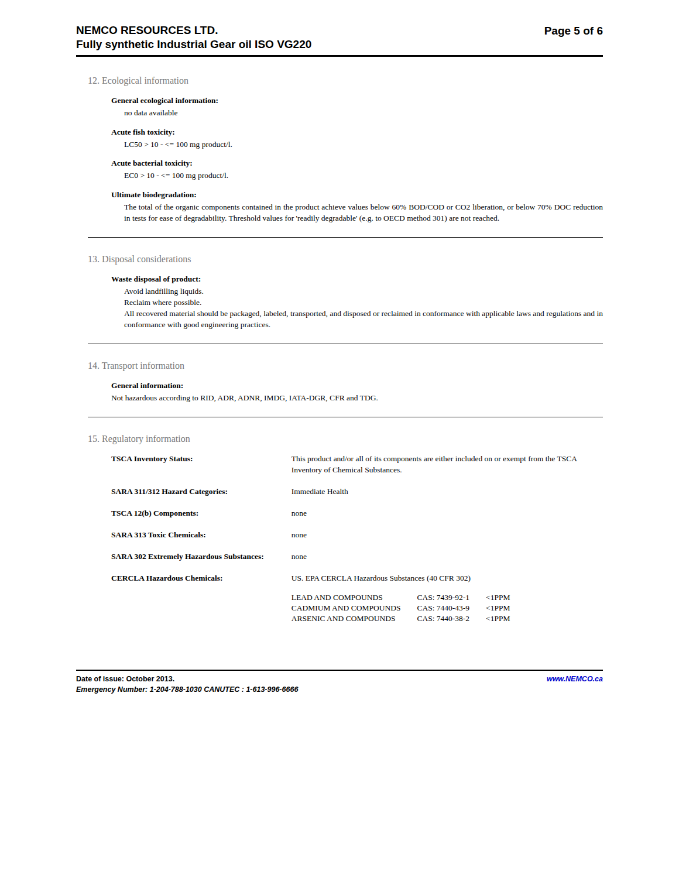NEMCO RESOURCES LTD.
Fully synthetic Industrial Gear oil ISO VG220
Page 5 of 6
12. Ecological information
General ecological information:
no data available
Acute fish toxicity:
LC50 > 10 - <= 100 mg product/l.
Acute bacterial toxicity:
EC0 > 10 - <= 100 mg product/l.
Ultimate biodegradation:
The total of the organic components contained in the product achieve values below 60% BOD/COD or CO2 liberation, or below 70% DOC reduction in tests for ease of degradability. Threshold values for 'readily degradable' (e.g. to OECD method 301) are not reached.
13. Disposal considerations
Waste disposal of product:
Avoid landfilling liquids.
Reclaim where possible.
All recovered material should be packaged, labeled, transported, and disposed or reclaimed in conformance with applicable laws and regulations and in conformance with good engineering practices.
14. Transport information
General information:
Not hazardous according to RID, ADR, ADNR, IMDG, IATA-DGR, CFR and TDG.
15. Regulatory information
| TSCA Inventory Status: | This product and/or all of its components are either included on or exempt from the TSCA Inventory of Chemical Substances. |
| SARA 311/312 Hazard Categories: | Immediate Health |
| TSCA 12(b) Components: | none |
| SARA 313 Toxic Chemicals: | none |
| SARA 302 Extremely Hazardous Substances: | none |
| CERCLA Hazardous Chemicals: | US. EPA CERCLA Hazardous Substances (40 CFR 302) / LEAD AND COMPOUNDS / CAS: 7439-92-1 / <1PPM / / CADMIUM AND COMPOUNDS / CAS: 7440-43-9 / <1PPM / / ARSENIC AND COMPOUNDS / CAS: 7440-38-2 / <1PPM / |
Date of issue: October 2013.
Emergency Number: 1-204-788-1030 CANUTEC : 1-613-996-6666
www.NEMCO.ca